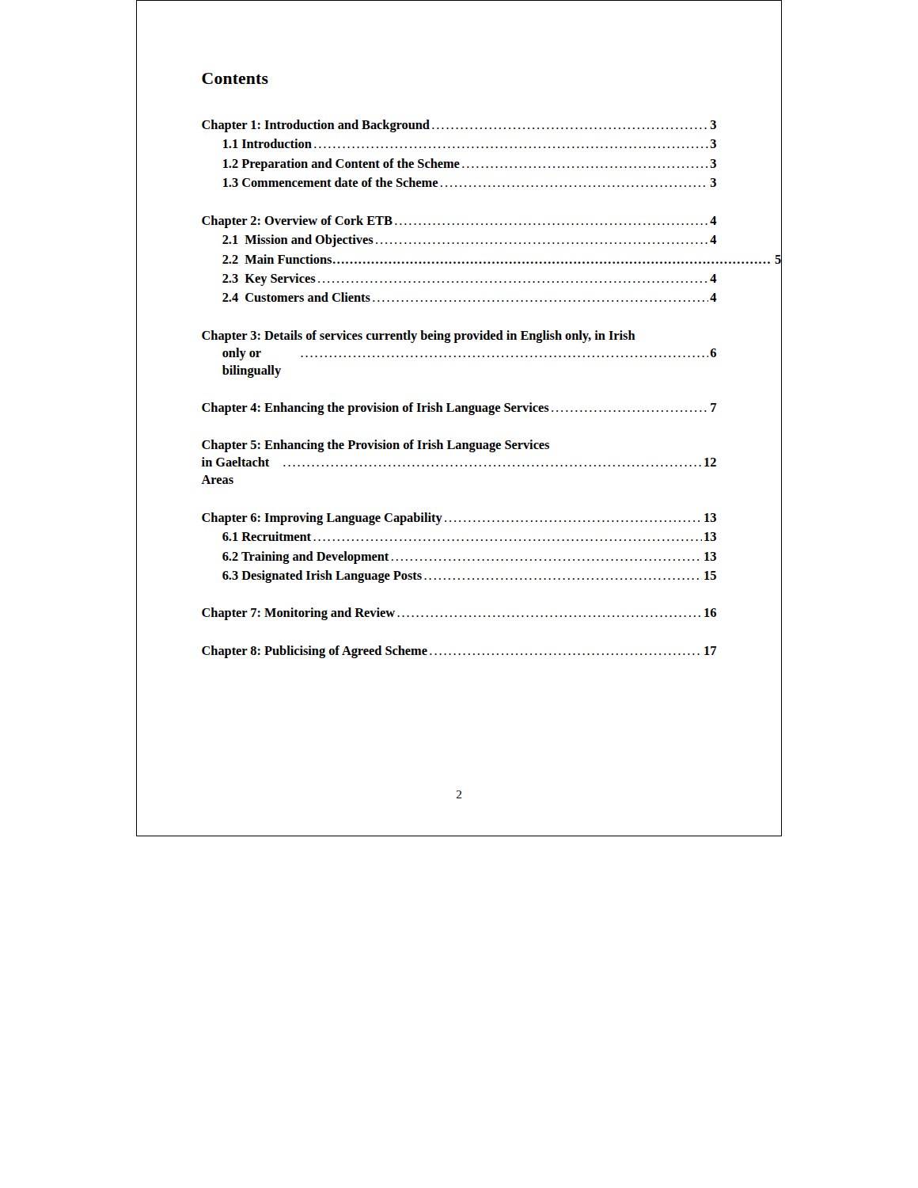Contents
Chapter 1: Introduction and Background .................................................................................. 3
1.1 Introduction ................................................................................................................. 3
1.2 Preparation and Content of the Scheme ......................................................................... 3
1.3 Commencement date of the Scheme ................................................................................. 3
Chapter 2: Overview of Cork ETB ......................................................................................... 4
2.1 Mission and Objectives ................................................................................................. 4
2.2 Main Functions………………………………………………………………………………………… . 5
2.3 Key Services ................................................................................................................. 4
2.4 Customers and Clients ................................................................................................. 4
Chapter 3: Details of services currently being provided in English only, in Irish
only or bilingually ................................................................................................................. 6
Chapter 4: Enhancing the provision of Irish Language Services ..................................... 7
Chapter 5: Enhancing the Provision of Irish Language Services in Gaeltacht Areas ................................................................................................................. 12
Chapter 6: Improving Language Capability ......................................................................... 13
6.1 Recruitment ................................................................................................................. 13
6.2 Training and Development ......................................................................................... 13
6.3 Designated Irish Language Posts ................................................................................. 15
Chapter 7: Monitoring and Review ......................................................................................... 16
Chapter 8: Publicising of Agreed Scheme ......................................................................... 17
2